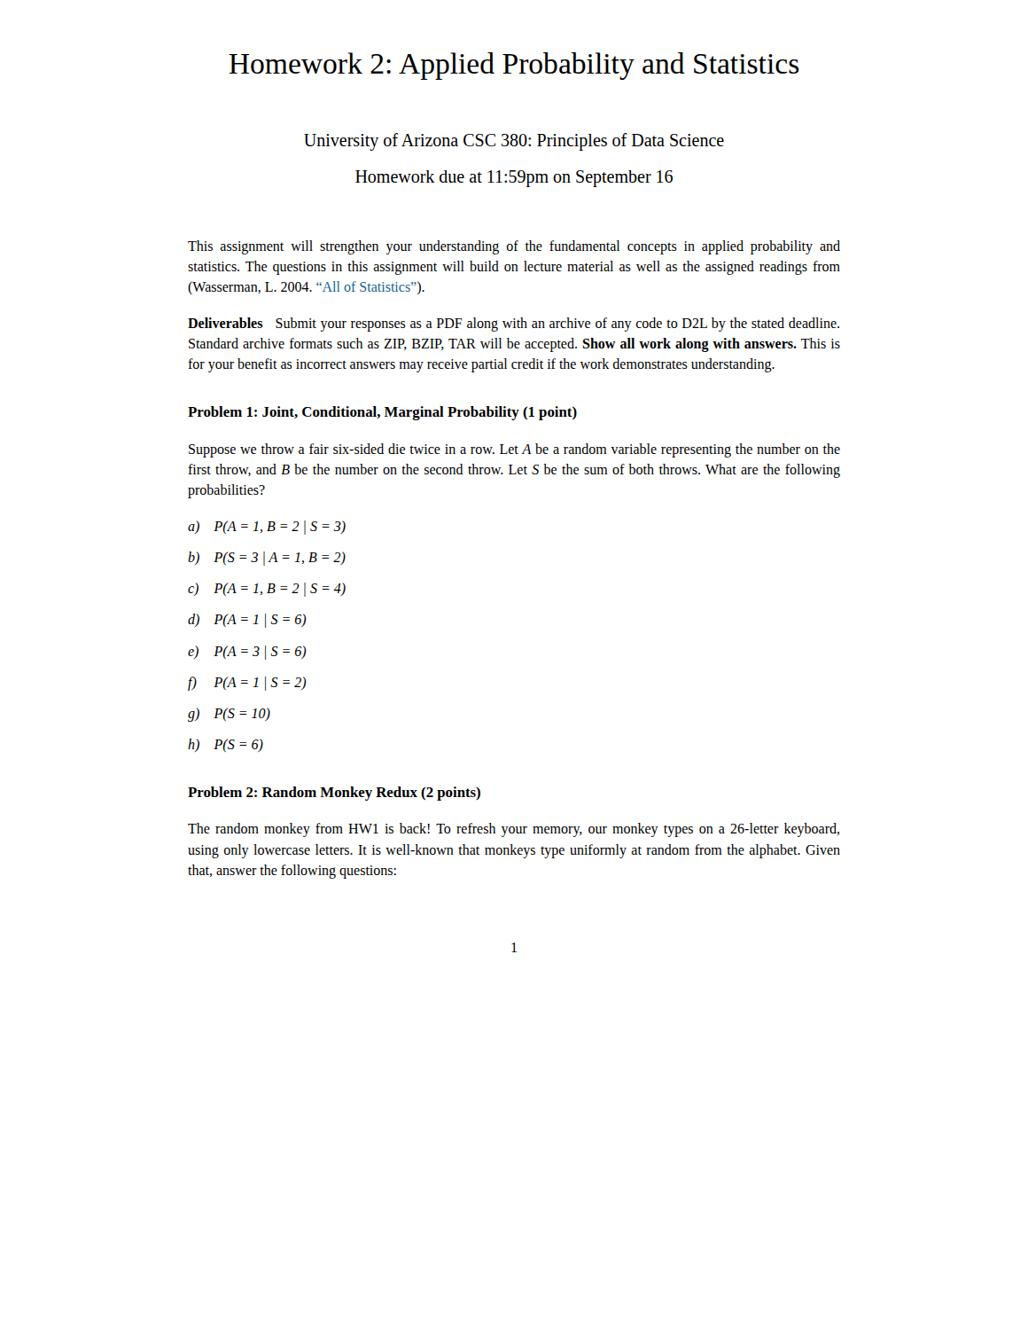Homework 2: Applied Probability and Statistics
University of Arizona CSC 380: Principles of Data Science
Homework due at 11:59pm on September 16
This assignment will strengthen your understanding of the fundamental concepts in applied probability and statistics. The questions in this assignment will build on lecture material as well as the assigned readings from (Wasserman, L. 2004. “All of Statistics”).
Deliverables Submit your responses as a PDF along with an archive of any code to D2L by the stated deadline. Standard archive formats such as ZIP, BZIP, TAR will be accepted. Show all work along with answers. This is for your benefit as incorrect answers may receive partial credit if the work demonstrates understanding.
Problem 1: Joint, Conditional, Marginal Probability (1 point)
Suppose we throw a fair six-sided die twice in a row. Let A be a random variable representing the number on the first throw, and B be the number on the second throw. Let S be the sum of both throws. What are the following probabilities?
a) P(A = 1, B = 2 | S = 3)
b) P(S = 3 | A = 1, B = 2)
c) P(A = 1, B = 2 | S = 4)
d) P(A = 1 | S = 6)
e) P(A = 3 | S = 6)
f) P(A = 1 | S = 2)
g) P(S = 10)
h) P(S = 6)
Problem 2: Random Monkey Redux (2 points)
The random monkey from HW1 is back! To refresh your memory, our monkey types on a 26-letter keyboard, using only lowercase letters. It is well-known that monkeys type uniformly at random from the alphabet. Given that, answer the following questions:
1